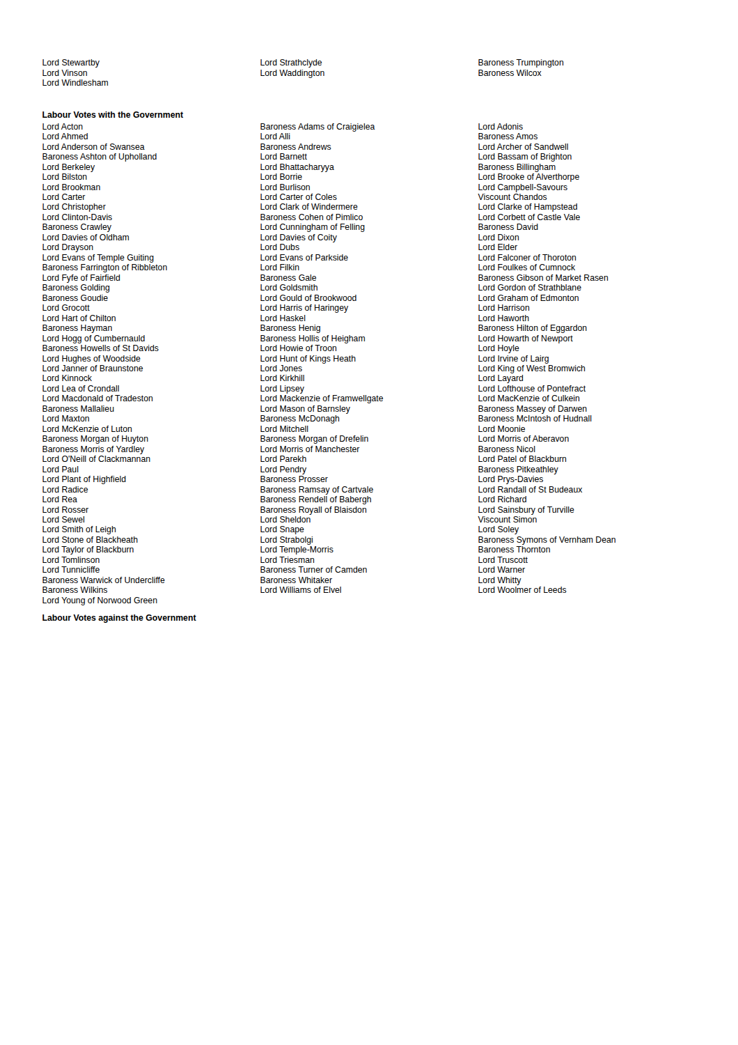| Lord Stewartby | Lord Strathclyde | Baroness Trumpington |
| Lord Vinson | Lord Waddington | Baroness Wilcox |
| Lord Windlesham | | |
Labour Votes with the Government
| Lord Acton | Baroness Adams of Craigielea | Lord Adonis |
| Lord Ahmed | Lord Alli | Baroness Amos |
| Lord Anderson of Swansea | Baroness Andrews | Lord Archer of Sandwell |
| Baroness Ashton of Upholland | Lord Barnett | Lord Bassam of Brighton |
| Lord Berkeley | Lord Bhattacharyya | Baroness Billingham |
| Lord Bilston | Lord Borrie | Lord Brooke of Alverthorpe |
| Lord Brookman | Lord Burlison | Lord Campbell-Savours |
| Lord Carter | Lord Carter of Coles | Viscount Chandos |
| Lord Christopher | Lord Clark of Windermere | Lord Clarke of Hampstead |
| Lord Clinton-Davis | Baroness Cohen of Pimlico | Lord Corbett of Castle Vale |
| Baroness Crawley | Lord Cunningham of Felling | Baroness David |
| Lord Davies of Oldham | Lord Davies of Coity | Lord Dixon |
| Lord Drayson | Lord Dubs | Lord Elder |
| Lord Evans of Temple Guiting | Lord Evans of Parkside | Lord Falconer of Thoroton |
| Baroness Farrington of Ribbleton | Lord Filkin | Lord Foulkes of Cumnock |
| Lord Fyfe of Fairfield | Baroness Gale | Baroness Gibson of Market Rasen |
| Baroness Golding | Lord Goldsmith | Lord Gordon of Strathblane |
| Baroness Goudie | Lord Gould of Brookwood | Lord Graham of Edmonton |
| Lord Grocott | Lord Harris of Haringey | Lord Harrison |
| Lord Hart of Chilton | Lord Haskel | Lord Haworth |
| Baroness Hayman | Baroness Henig | Baroness Hilton of Eggardon |
| Lord Hogg of Cumbernauld | Baroness Hollis of Heigham | Lord Howarth of Newport |
| Baroness Howells of St Davids | Lord Howie of Troon | Lord Hoyle |
| Lord Hughes of Woodside | Lord Hunt of Kings Heath | Lord Irvine of Lairg |
| Lord Janner of Braunstone | Lord Jones | Lord King of West Bromwich |
| Lord Kinnock | Lord Kirkhill | Lord Layard |
| Lord Lea of Crondall | Lord Lipsey | Lord Lofthouse of Pontefract |
| Lord Macdonald of Tradeston | Lord Mackenzie of Framwellgate | Lord MacKenzie of Culkein |
| Baroness Mallalieu | Lord Mason of Barnsley | Baroness Massey of Darwen |
| Lord Maxton | Baroness McDonagh | Baroness McIntosh of Hudnall |
| Lord McKenzie of Luton | Lord Mitchell | Lord Moonie |
| Baroness Morgan of Huyton | Baroness Morgan of Drefelin | Lord Morris of Aberavon |
| Baroness Morris of Yardley | Lord Morris of Manchester | Baroness Nicol |
| Lord O'Neill of Clackmannan | Lord Parekh | Lord Patel of Blackburn |
| Lord Paul | Lord Pendry | Baroness Pitkeathley |
| Lord Plant of Highfield | Baroness Prosser | Lord Prys-Davies |
| Lord Radice | Baroness Ramsay of Cartvale | Lord Randall of St Budeaux |
| Lord Rea | Baroness Rendell of Babergh | Lord Richard |
| Lord Rosser | Baroness Royall of Blaisdon | Lord Sainsbury of Turville |
| Lord Sewel | Lord Sheldon | Viscount Simon |
| Lord Smith of Leigh | Lord Snape | Lord Soley |
| Lord Stone of Blackheath | Lord Strabolgi | Baroness Symons of Vernham Dean |
| Lord Taylor of Blackburn | Lord Temple-Morris | Baroness Thornton |
| Lord Tomlinson | Lord Triesman | Lord Truscott |
| Lord Tunnicliffe | Baroness Turner of Camden | Lord Warner |
| Baroness Warwick of Undercliffe | Baroness Whitaker | Lord Whitty |
| Baroness Wilkins | Lord Williams of Elvel | Lord Woolmer of Leeds |
| Lord Young of Norwood Green | | |
Labour Votes against the Government